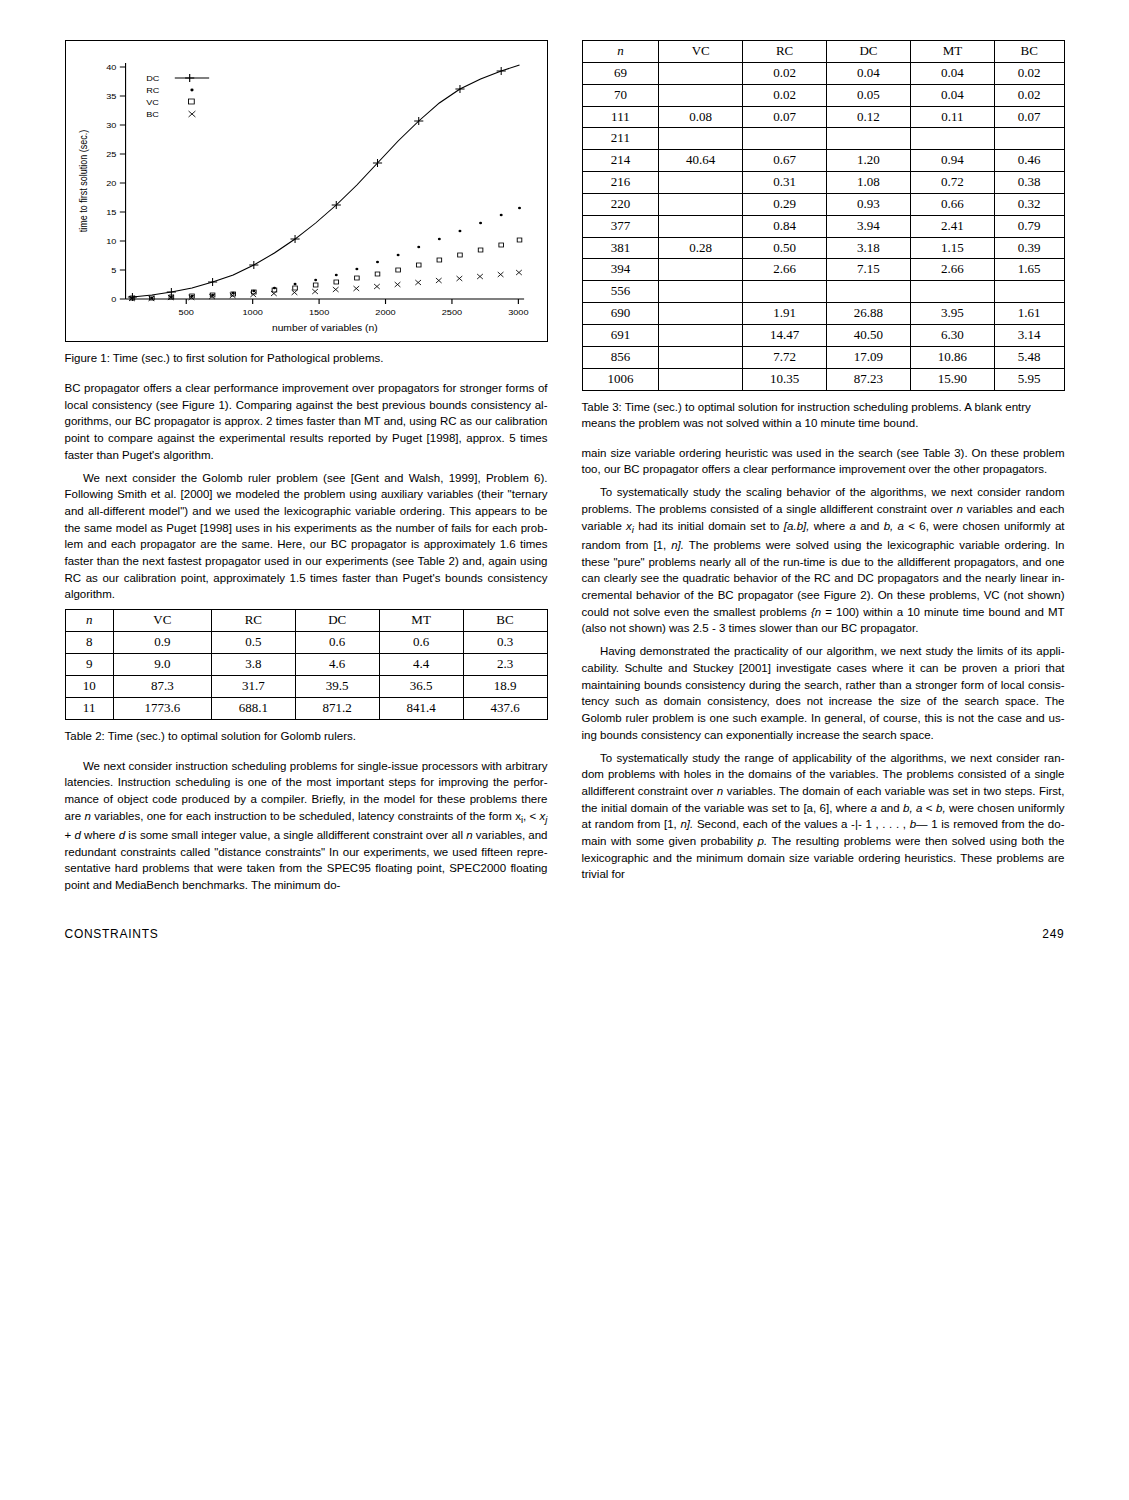0 5 10 15 20 25 30 35 40 500 1000 1500 2000 2500 3000 number of variables (n) time to first solution (sec.) DC RC VC BC
Figure 1: Time (sec.) to first solution for Pathological problems.
BC propagator offers a clear performance improvement over propagators for stronger forms of local consistency (see Figure 1). Comparing against the best previous bounds consistency algorithms, our BC propagator is approx. 2 times faster than MT and, using RC as our calibration point to compare against the experimental results reported by Puget [1998], approx. 5 times faster than Puget's algorithm.
We next consider the Golomb ruler problem (see [Gent and Walsh, 1999], Problem 6). Following Smith et al. [2000] we modeled the problem using auxiliary variables (their "ternary and all-different model") and we used the lexicographic variable ordering. This appears to be the same model as Puget [1998] uses in his experiments as the number of fails for each problem and each propagator are the same. Here, our BC propagator is approximately 1.6 times faster than the next fastest propagator used in our experiments (see Table 2) and, again using RC as our calibration point, approximately 1.5 times faster than Puget's bounds consistency algorithm.
| n | VC | RC | DC | MT | BC |
| --- | --- | --- | --- | --- | --- |
| 8 | 0.9 | 0.5 | 0.6 | 0.6 | 0.3 |
| 9 | 9.0 | 3.8 | 4.6 | 4.4 | 2.3 |
| 10 | 87.3 | 31.7 | 39.5 | 36.5 | 18.9 |
| 11 | 1773.6 | 688.1 | 871.2 | 841.4 | 437.6 |
Table 2: Time (sec.) to optimal solution for Golomb rulers.
We next consider instruction scheduling problems for single-issue processors with arbitrary latencies. Instruction scheduling is one of the most important steps for improving the performance of object code produced by a compiler. Briefly, in the model for these problems there are n variables, one for each instruction to be scheduled, latency constraints of the form xi, < xj + d where d is some small integer value, a single alldifferent constraint over all n variables, and redundant constraints called "distance constraints" In our experiments, we used fifteen representative hard problems that were taken from the SPEC95 floating point, SPEC2000 floating point and MediaBench benchmarks. The minimum do-
| n | VC | RC | DC | MT | BC |
| --- | --- | --- | --- | --- | --- |
| 69 | | 0.02 | 0.04 | 0.04 | 0.02 |
| 70 | | 0.02 | 0.05 | 0.04 | 0.02 |
| 111 | 0.08 | 0.07 | 0.12 | 0.11 | 0.07 |
| 211 | | | | | |
| 214 | 40.64 | 0.67 | 1.20 | 0.94 | 0.46 |
| 216 | | 0.31 | 1.08 | 0.72 | 0.38 |
| 220 | | 0.29 | 0.93 | 0.66 | 0.32 |
| 377 | | 0.84 | 3.94 | 2.41 | 0.79 |
| 381 | 0.28 | 0.50 | 3.18 | 1.15 | 0.39 |
| 394 | | 2.66 | 7.15 | 2.66 | 1.65 |
| 556 | | | | | |
| 690 | | 1.91 | 26.88 | 3.95 | 1.61 |
| 691 | | 14.47 | 40.50 | 6.30 | 3.14 |
| 856 | | 7.72 | 17.09 | 10.86 | 5.48 |
| 1006 | | 10.35 | 87.23 | 15.90 | 5.95 |
Table 3: Time (sec.) to optimal solution for instruction scheduling problems. A blank entry means the problem was not solved within a 10 minute time bound.
main size variable ordering heuristic was used in the search (see Table 3). On these problem too, our BC propagator offers a clear performance improvement over the other propagators.
To systematically study the scaling behavior of the algorithms, we next consider random problems. The problems consisted of a single alldifferent constraint over n variables and each variable xi had its initial domain set to [a.b], where a and b, a < 6, were chosen uniformly at random from [1, n]. The problems were solved using the lexicographic variable ordering. In these "pure" problems nearly all of the run-time is due to the alldifferent propagators, and one can clearly see the quadratic behavior of the RC and DC propagators and the nearly linear incremental behavior of the BC propagator (see Figure 2). On these problems, VC (not shown) could not solve even the smallest problems {n = 100) within a 10 minute time bound and MT (also not shown) was 2.5 - 3 times slower than our BC propagator.
Having demonstrated the practicality of our algorithm, we next study the limits of its applicability. Schulte and Stuckey [2001] investigate cases where it can be proven a priori that maintaining bounds consistency during the search, rather than a stronger form of local consistency such as domain consistency, does not increase the size of the search space. The Golomb ruler problem is one such example. In general, of course, this is not the case and using bounds consistency can exponentially increase the search space.
To systematically study the range of applicability of the algorithms, we next consider random problems with holes in the domains of the variables. The problems consisted of a single alldifferent constraint over n variables. The domain of each variable was set in two steps. First, the initial domain of the variable was set to [a, 6], where a and b, a < b, were chosen uniformly at random from [1, n]. Second, each of the values a -|- 1 , . . . , b— 1 is removed from the domain with some given probability p. The resulting problems were then solved using both the lexicographic and the minimum domain size variable ordering heuristics. These problems are trivial for
CONSTRAINTS
249